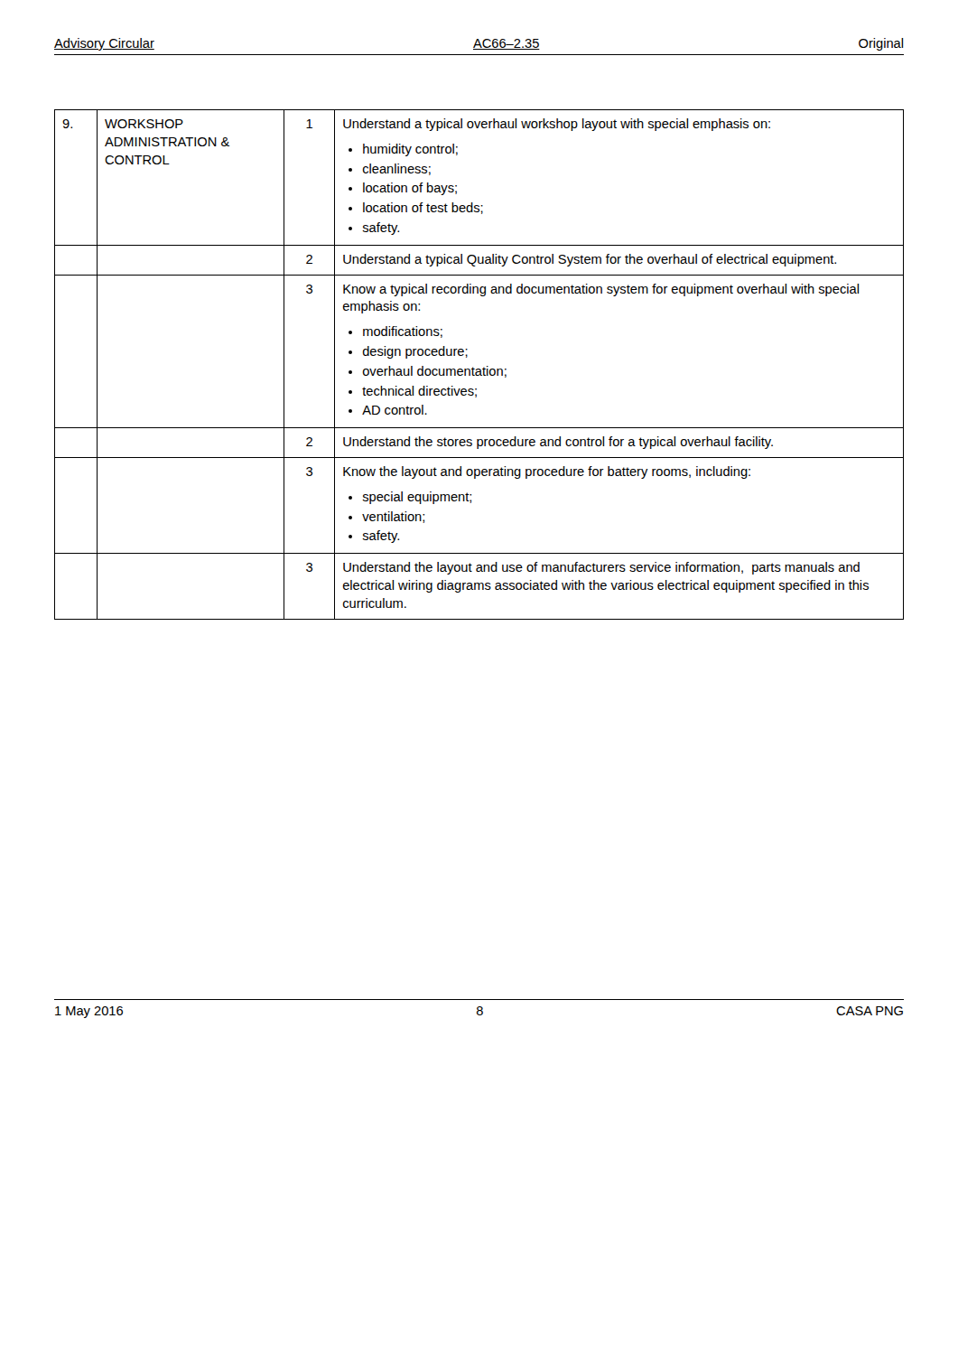Advisory Circular
AC66–2.35
Original
| 9. | WORKSHOP ADMINISTRATION & CONTROL | 1 | Understand a typical overhaul workshop layout with special emphasis on: humidity control; cleanliness; location of bays; location of test beds; safety. |
| | | 2 | Understand a typical Quality Control System for the overhaul of electrical equipment. |
| | | 3 | Know a typical recording and documentation system for equipment overhaul with special emphasis on: modifications; design procedure; overhaul documentation; technical directives; AD control. |
| | | 2 | Understand the stores procedure and control for a typical overhaul facility. |
| | | 3 | Know the layout and operating procedure for battery rooms, including: special equipment; ventilation; safety. |
| | | 3 | Understand the layout and use of manufacturers service information, parts manuals and electrical wiring diagrams associated with the various electrical equipment specified in this curriculum. |
1 May 2016
8
CASA PNG